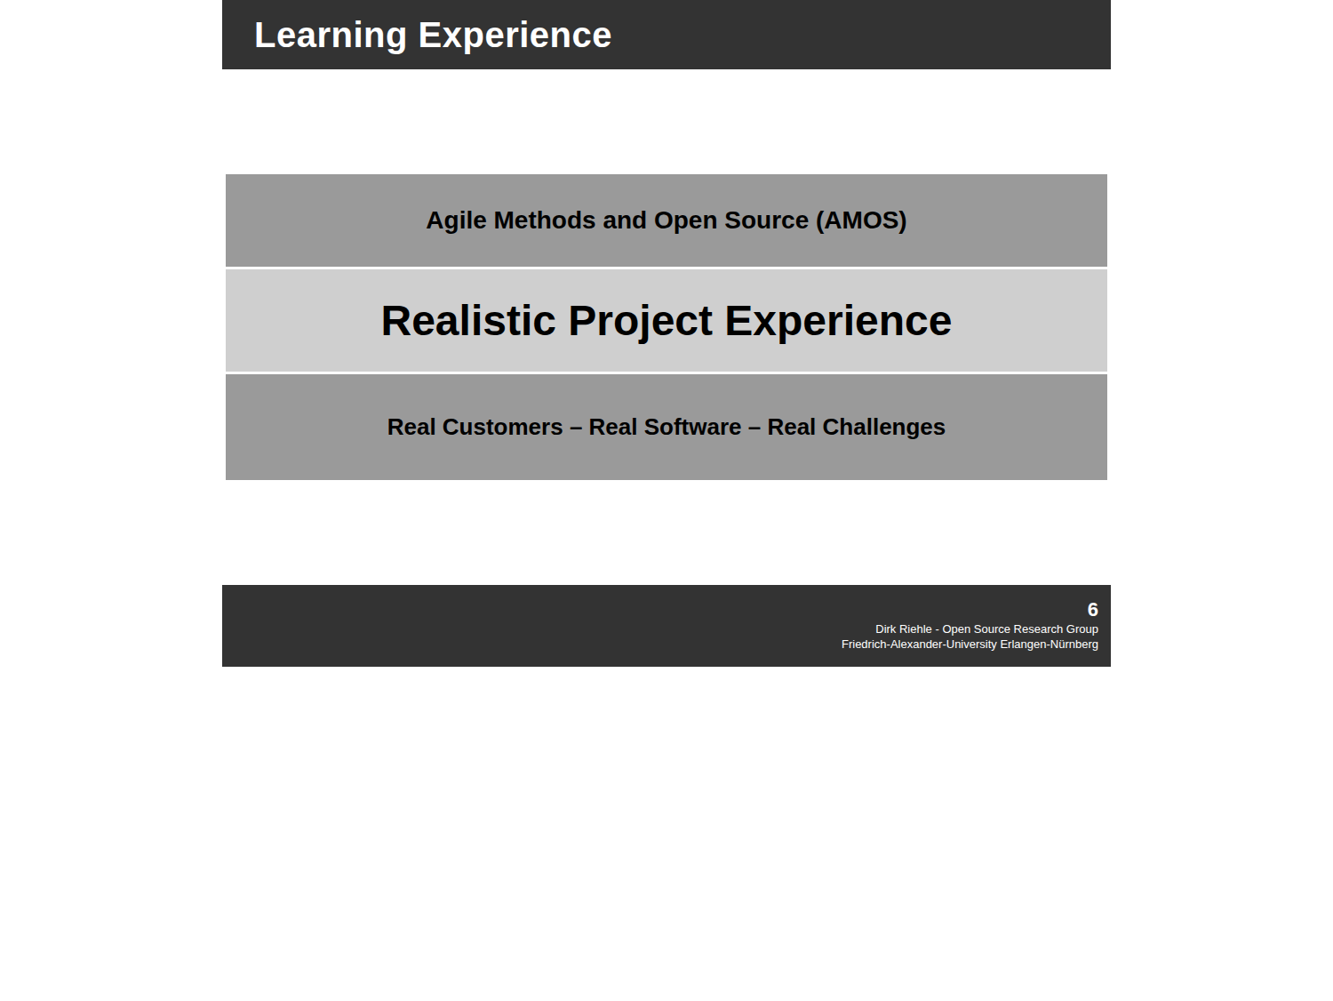Learning Experience
Agile Methods and Open Source (AMOS)
Realistic Project Experience
Real Customers – Real Software – Real Challenges
6
Dirk Riehle - Open Source Research Group
Friedrich-Alexander-University Erlangen-Nürnberg